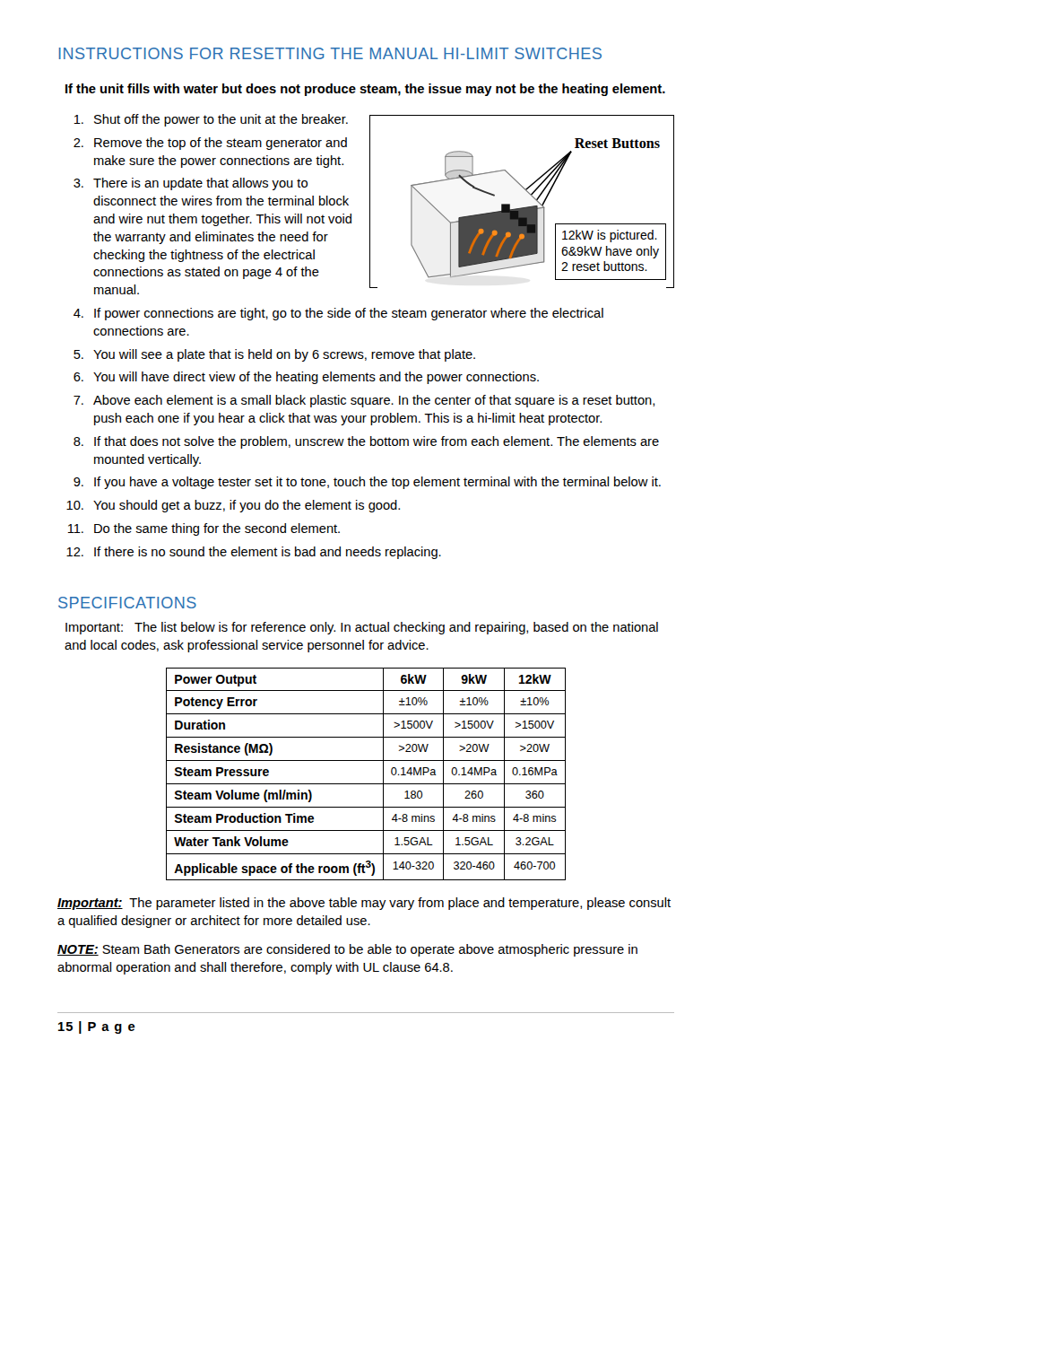INSTRUCTIONS FOR RESETTING THE MANUAL HI-LIMIT SWITCHES
If the unit fills with water but does not produce steam, the issue may not be the heating element.
Reset Buttons
12kW is pictured. 6&9kW have only 2 reset buttons.
Shut off the power to the unit at the breaker.
Remove the top of the steam generator and make sure the power connections are tight.
There is an update that allows you to disconnect the wires from the terminal block and wire nut them together. This will not void the warranty and eliminates the need for checking the tightness of the electrical connections as stated on page 4 of the manual.
If power connections are tight, go to the side of the steam generator where the electrical connections are.
You will see a plate that is held on by 6 screws, remove that plate.
You will have direct view of the heating elements and the power connections.
Above each element is a small black plastic square. In the center of that square is a reset button, push each one if you hear a click that was your problem. This is a hi-limit heat protector.
If that does not solve the problem, unscrew the bottom wire from each element. The elements are mounted vertically.
If you have a voltage tester set it to tone, touch the top element terminal with the terminal below it.
You should get a buzz, if you do the element is good.
Do the same thing for the second element.
If there is no sound the element is bad and needs replacing.
SPECIFICATIONS
Important: The list below is for reference only. In actual checking and repairing, based on the national and local codes, ask professional service personnel for advice.
| Power Output | 6kW | 9kW | 12kW |
| --- | --- | --- | --- |
| Potency Error | ±10% | ±10% | ±10% |
| Duration | >1500V | >1500V | >1500V |
| Resistance (MΩ) | >20W | >20W | >20W |
| Steam Pressure | 0.14MPa | 0.14MPa | 0.16MPa |
| Steam Volume (ml/min) | 180 | 260 | 360 |
| Steam Production Time | 4-8 mins | 4-8 mins | 4-8 mins |
| Water Tank Volume | 1.5GAL | 1.5GAL | 3.2GAL |
| Applicable space of the room (ft 3 ) | 140-320 | 320-460 | 460-700 |
Important: The parameter listed in the above table may vary from place and temperature, please consult a qualified designer or architect for more detailed use.
NOTE: Steam Bath Generators are considered to be able to operate above atmospheric pressure in abnormal operation and shall therefore, comply with UL clause 64.8.
15 | P a g e